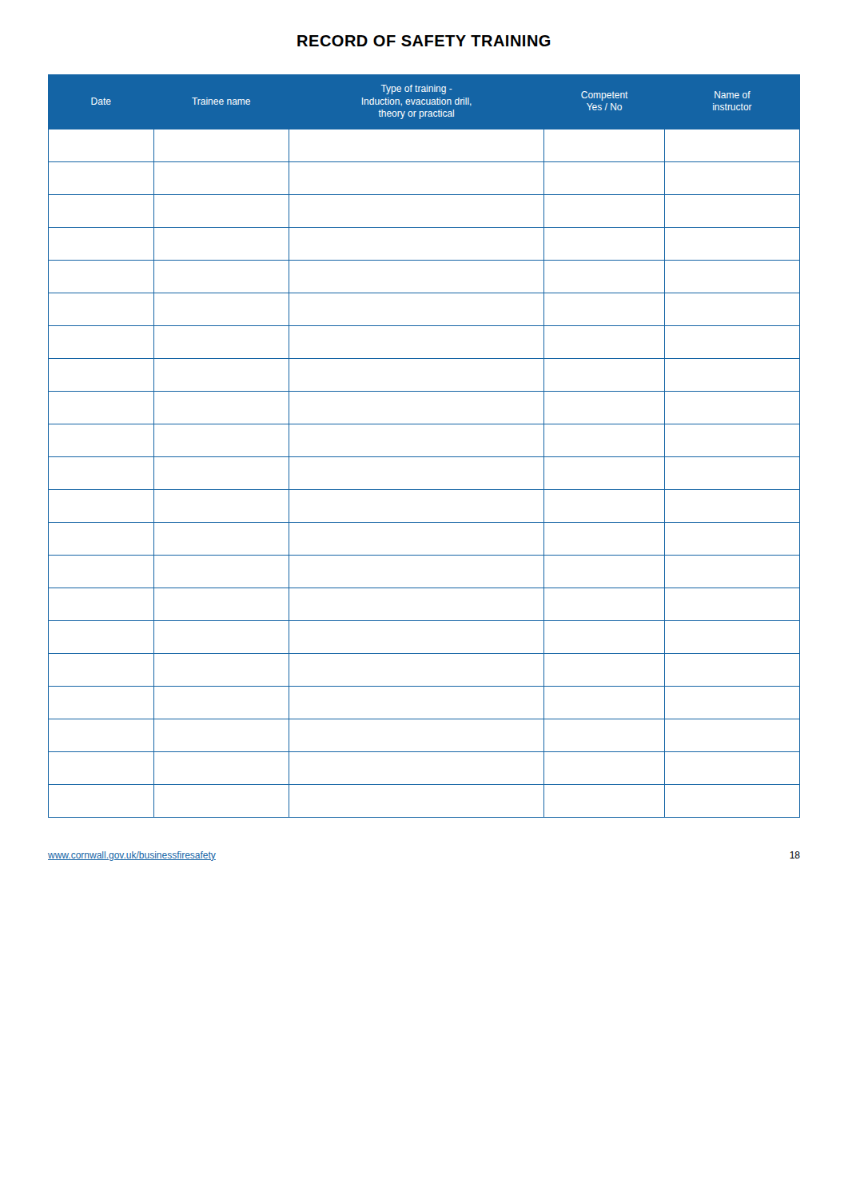RECORD OF SAFETY TRAINING
| Date | Trainee name | Type of training - Induction, evacuation drill, theory or practical | Competent Yes / No | Name of instructor |
| --- | --- | --- | --- | --- |
www.cornwall.gov.uk/businessfiresafety 18